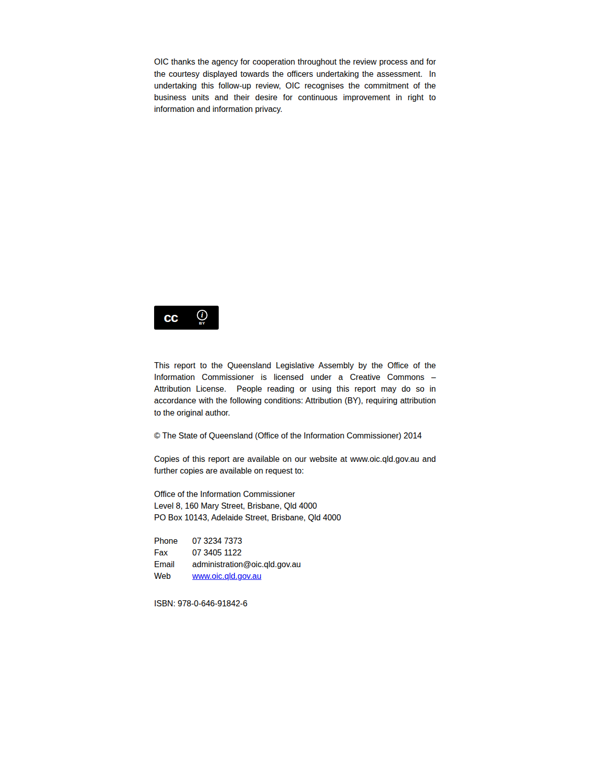OIC thanks the agency for cooperation throughout the review process and for the courtesy displayed towards the officers undertaking the assessment. In undertaking this follow-up review, OIC recognises the commitment of the business units and their desire for continuous improvement in right to information and information privacy.
cc i BY
This report to the Queensland Legislative Assembly by the Office of the Information Commissioner is licensed under a Creative Commons – Attribution License. People reading or using this report may do so in accordance with the following conditions: Attribution (BY), requiring attribution to the original author.
© The State of Queensland (Office of the Information Commissioner) 2014
Copies of this report are available on our website at www.oic.qld.gov.au and further copies are available on request to:
Office of the Information Commissioner
Level 8, 160 Mary Street, Brisbane, Qld 4000
PO Box 10143, Adelaide Street, Brisbane, Qld 4000
| Phone | 07 3234 7373 |
| Fax | 07 3405 1122 |
| Email | administration@oic.qld.gov.au |
| Web | www.oic.qld.gov.au |
ISBN: 978-0-646-91842-6